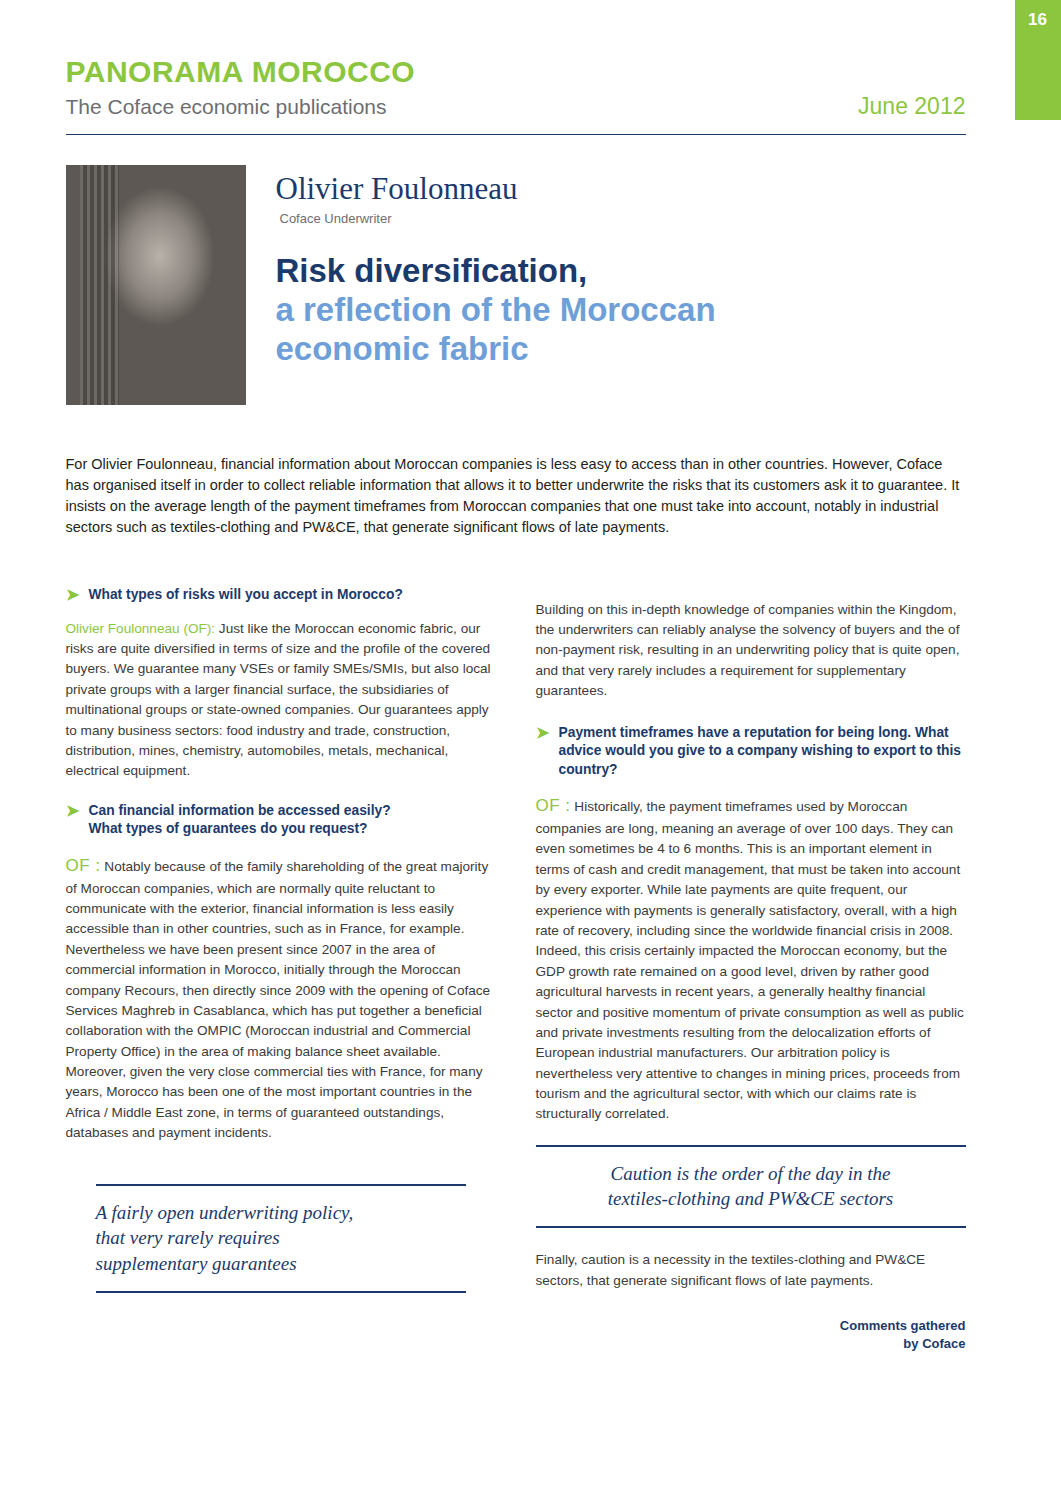16
Panorama Morocco
The Coface economic publications June 2012
Olivier Foulonneau
Coface Underwriter
Risk diversification,
a reflection of the Moroccan
economic fabric
For Olivier Foulonneau, financial information about Moroccan companies is less easy to access than in other countries. However, Coface has organised itself in order to collect reliable information that allows it to better underwrite the risks that its customers ask it to guarantee. It insists on the average length of the payment timeframes from Moroccan companies that one must take into account, notably in industrial sectors such as textiles-clothing and PW&CE, that generate significant flows of late payments.
➤
What types of risks will you accept in Morocco?
Olivier Foulonneau (OF): Just like the Moroccan economic fabric, our risks are quite diversified in terms of size and the profile of the covered buyers. We guarantee many VSEs or family SMEs/SMIs, but also local private groups with a larger financial surface, the subsidiaries of multinational groups or state-owned companies. Our guarantees apply to many business sectors: food industry and trade, construction, distribution, mines, chemistry, automobiles, metals, mechanical, electrical equipment.
➤
Can financial information be accessed easily?
What types of guarantees do you request?
OF : Notably because of the family shareholding of the great majority of Moroccan companies, which are normally quite reluctant to communicate with the exterior, financial information is less easily accessible than in other countries, such as in France, for example. Nevertheless we have been present since 2007 in the area of commercial information in Morocco, initially through the Moroccan company Recours, then directly since 2009 with the opening of Coface Services Maghreb in Casablanca, which has put together a beneficial collaboration with the OMPIC (Moroccan industrial and Commercial Property Office) in the area of making balance sheet available. Moreover, given the very close commercial ties with France, for many years, Morocco has been one of the most important countries in the Africa / Middle East zone, in terms of guaranteed outstandings, databases and payment incidents.
A fairly open underwriting policy,
that very rarely requires
supplementary guarantees
Building on this in-depth knowledge of companies within the Kingdom, the underwriters can reliably analyse the solvency of buyers and the of non-payment risk, resulting in an underwriting policy that is quite open, and that very rarely includes a requirement for supplementary guarantees.
➤
Payment timeframes have a reputation for being long. What advice would you give to a company wishing to export to this country?
OF : Historically, the payment timeframes used by Moroccan companies are long, meaning an average of over 100 days. They can even sometimes be 4 to 6 months. This is an important element in terms of cash and credit management, that must be taken into account by every exporter. While late payments are quite frequent, our experience with payments is generally satisfactory, overall, with a high rate of recovery, including since the worldwide financial crisis in 2008. Indeed, this crisis certainly impacted the Moroccan economy, but the GDP growth rate remained on a good level, driven by rather good agricultural harvests in recent years, a generally healthy financial sector and positive momentum of private consumption as well as public and private investments resulting from the delocalization efforts of European industrial manufacturers. Our arbitration policy is nevertheless very attentive to changes in mining prices, proceeds from tourism and the agricultural sector, with which our claims rate is structurally correlated.
Caution is the order of the day in the
textiles-clothing and PW&CE sectors
Finally, caution is a necessity in the textiles-clothing and PW&CE sectors, that generate significant flows of late payments.
Comments gathered
by Coface